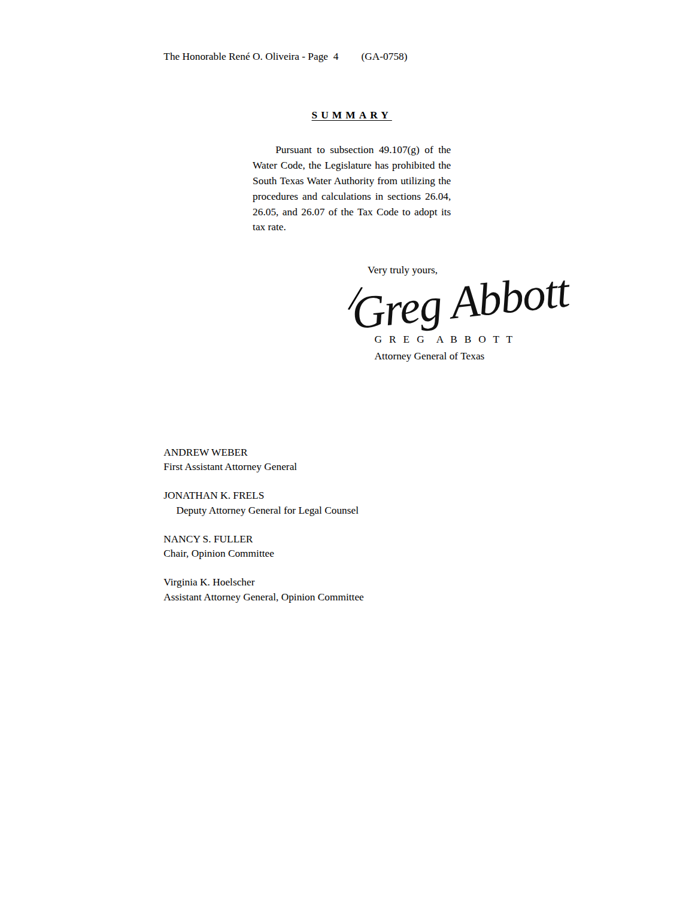The Honorable René O. Oliveira - Page 4 (GA-0758)
SUMMARY
Pursuant to subsection 49.107(g) of the Water Code, the Legislature has prohibited the South Texas Water Authority from utilizing the procedures and calculations in sections 26.04, 26.05, and 26.07 of the Tax Code to adopt its tax rate.
Very truly yours,
/ Greg Abbott G R E G A B B O T T Attorney General of Texas
ANDREW WEBER
First Assistant Attorney General
JONATHAN K. FRELS
Deputy Attorney General for Legal Counsel
NANCY S. FULLER
Chair, Opinion Committee
Virginia K. Hoelscher
Assistant Attorney General, Opinion Committee